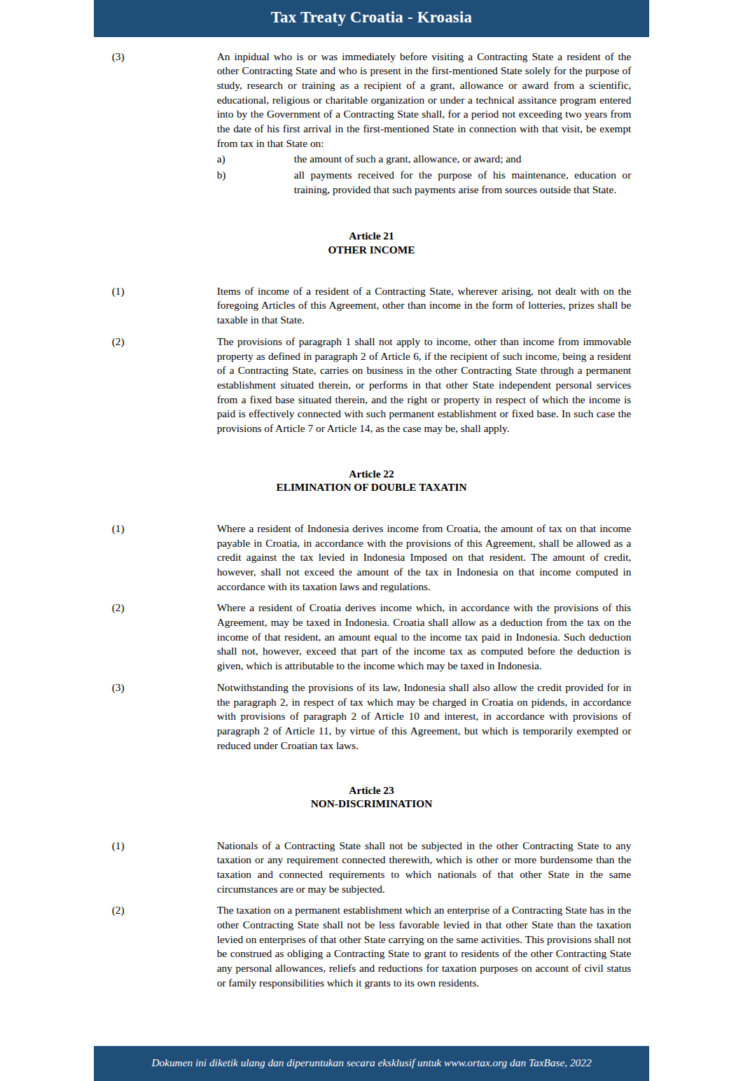Tax Treaty Croatia - Kroasia
| (3) | An inpidual who is or was immediately before visiting a Contracting State a resident of the other Contracting State and who is present in the first-mentioned State solely for the purpose of study, research or training as a recipient of a grant, allowance or award from a scientific, educational, religious or charitable organization or under a technical assitance program entered into by the Government of a Contracting State shall, for a period not exceeding two years from the date of his first arrival in the first-mentioned State in connection with that visit, be exempt from tax in that State on: / a) / the amount of such a grant, allowance, or award; and / / b) / all payments received for the purpose of his maintenance, education or training, provided that such payments arise from sources outside that State. / |
Article 21 OTHER INCOME
| (1) | Items of income of a resident of a Contracting State, wherever arising, not dealt with on the foregoing Articles of this Agreement, other than income in the form of lotteries, prizes shall be taxable in that State. |
| (2) | The provisions of paragraph 1 shall not apply to income, other than income from immovable property as defined in paragraph 2 of Article 6, if the recipient of such income, being a resident of a Contracting State, carries on business in the other Contracting State through a permanent establishment situated therein, or performs in that other State independent personal services from a fixed base situated therein, and the right or property in respect of which the income is paid is effectively connected with such permanent establishment or fixed base. In such case the provisions of Article 7 or Article 14, as the case may be, shall apply. |
Article 22 ELIMINATION OF DOUBLE TAXATIN
| (1) | Where a resident of Indonesia derives income from Croatia, the amount of tax on that income payable in Croatia, in accordance with the provisions of this Agreement, shall be allowed as a credit against the tax levied in Indonesia Imposed on that resident. The amount of credit, however, shall not exceed the amount of the tax in Indonesia on that income computed in accordance with its taxation laws and regulations. |
| (2) | Where a resident of Croatia derives income which, in accordance with the provisions of this Agreement, may be taxed in Indonesia. Croatia shall allow as a deduction from the tax on the income of that resident, an amount equal to the income tax paid in Indonesia. Such deduction shall not, however, exceed that part of the income tax as computed before the deduction is given, which is attributable to the income which may be taxed in Indonesia. |
| (3) | Notwithstanding the provisions of its law, Indonesia shall also allow the credit provided for in the paragraph 2, in respect of tax which may be charged in Croatia on pidends, in accordance with provisions of paragraph 2 of Article 10 and interest, in accordance with provisions of paragraph 2 of Article 11, by virtue of this Agreement, but which is temporarily exempted or reduced under Croatian tax laws. |
Article 23 NON-DISCRIMINATION
| (1) | Nationals of a Contracting State shall not be subjected in the other Contracting State to any taxation or any requirement connected therewith, which is other or more burdensome than the taxation and connected requirements to which nationals of that other State in the same circumstances are or may be subjected. |
| (2) | The taxation on a permanent establishment which an enterprise of a Contracting State has in the other Contracting State shall not be less favorable levied in that other State than the taxation levied on enterprises of that other State carrying on the same activities. This provisions shall not be construed as obliging a Contracting State to grant to residents of the other Contracting State any personal allowances, reliefs and reductions for taxation purposes on account of civil status or family responsibilities which it grants to its own residents. |
Dokumen ini diketik ulang dan diperuntukan secara eksklusif untuk www.ortax.org dan TaxBase, 2022